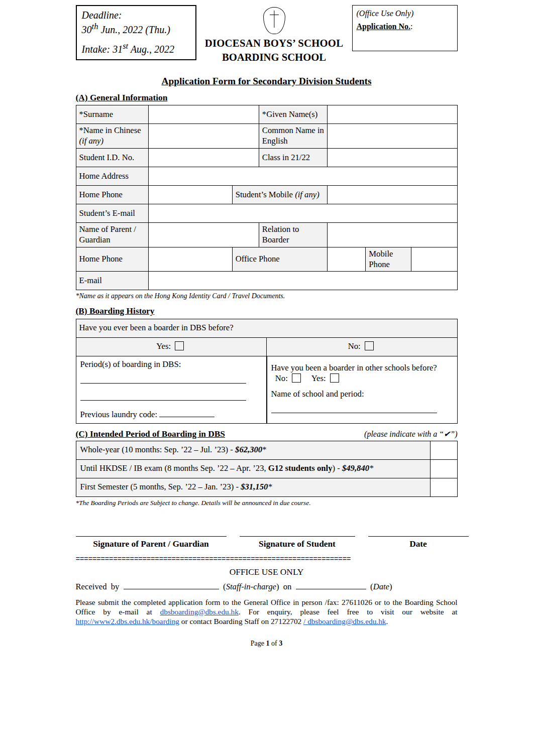Deadline:
30th Jun., 2022 (Thu.)
Intake: 31st Aug., 2022
DIOCESAN BOYS’ SCHOOL
BOARDING SCHOOL
(Office Use Only)
Application No.
:
Application Form for Secondary Division Students
(A) General Information
| *Surname | | *Given Name(s) | |
| *Name in Chinese (if any) | | Common Name in English | |
| Student I.D. No. | | Class in 21/22 | |
| Home Address | |
| Home Phone | | Student’s Mobile (if any) | |
| Student’s E-mail | |
| Name of Parent / Guardian | | Relation to Boarder | |
| Home Phone | | Office Phone | | Mobile Phone | |
| E-mail | |
*Name as it appears on the Hong Kong Identity Card / Travel Documents.
(B) Boarding History
| Have you ever been a boarder in DBS before? |
| Yes: | No: |
| Period(s) of boarding in DBS: Previous laundry code: | Have you been a boarder in other schools before? No: Yes: Name of school and period: |
(C) Intended Period of Boarding in DBS
(please indicate with a “✔”)
| Whole-year (10 months: Sep. ’22 – Jul. ’23) - $62,300 * | |
| Until HKDSE / IB exam (8 months Sep. ’22 – Apr. ’23, G12 students only ) - $49,840 * | |
| First Semester (5 months, Sep. ’22 – Jan. ’23) - $31,150 * | |
*The Boarding Periods are Subject to change. Details will be announced in due course.
Signature of Parent / Guardian
Signature of Student
Date
==================================================================
OFFICE USE ONLY
Received by (Staff-in-charge) on (Date)
Please submit the completed application form to the General Office in person /fax: 27611026 or to the Boarding School Office by e-mail at dbsboarding@dbs.edu.hk. For enquiry, please feel free to visit our website at http://www2.dbs.edu.hk/boarding or contact Boarding Staff on 27122702 / dbsboarding@dbs.edu.hk.
Page 1 of 3